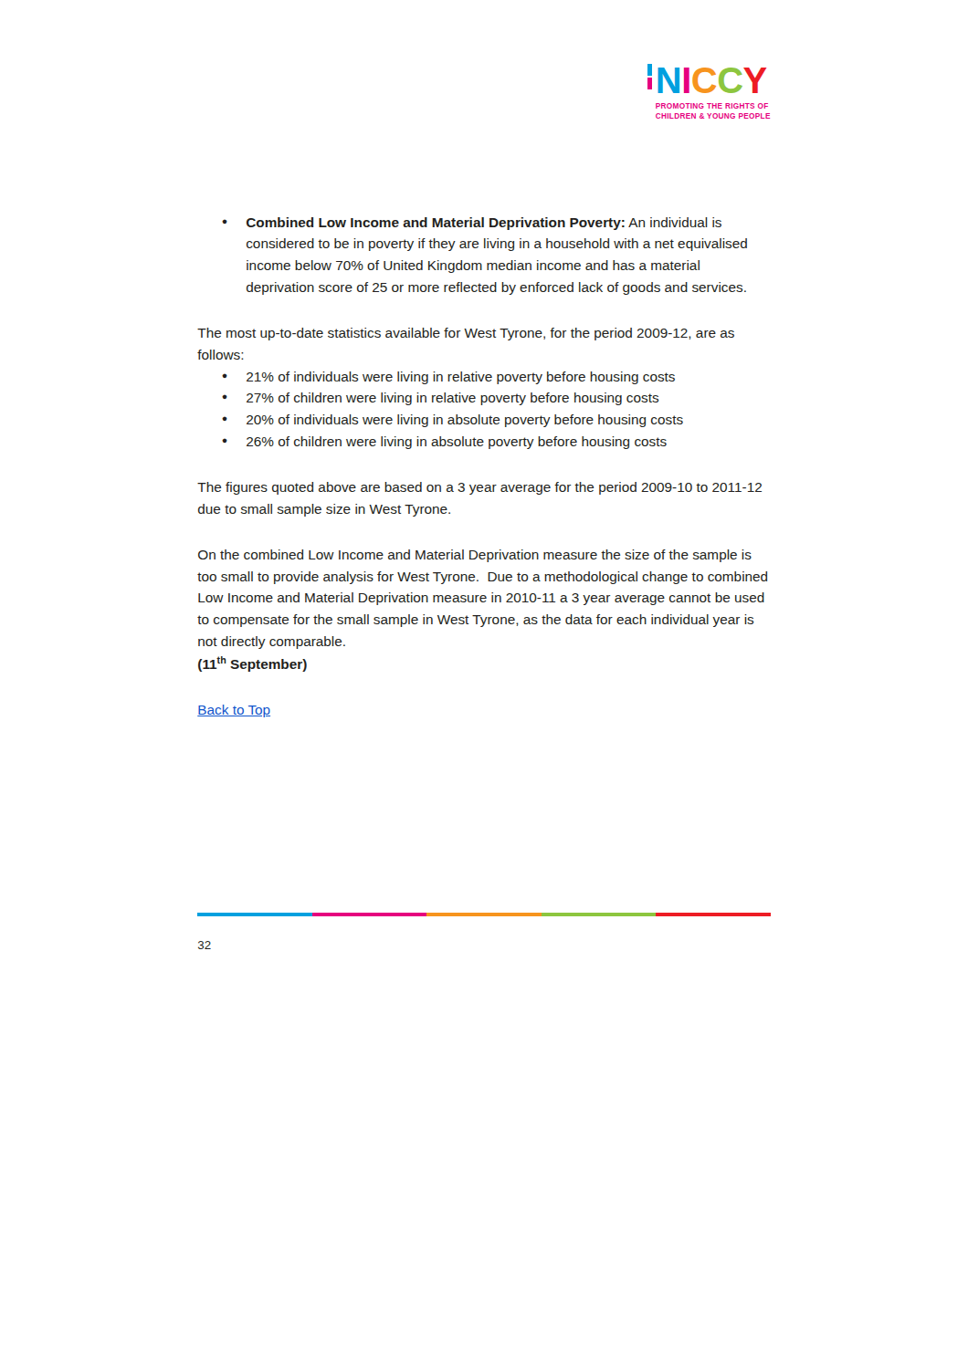NICCY
Promoting the rights of
children & young people
Combined Low Income and Material Deprivation Poverty: An individual is considered to be in poverty if they are living in a household with a net equivalised income below 70% of United Kingdom median income and has a material deprivation score of 25 or more reflected by enforced lack of goods and services.
The most up-to-date statistics available for West Tyrone, for the period 2009-12, are as follows:
21% of individuals were living in relative poverty before housing costs
27% of children were living in relative poverty before housing costs
20% of individuals were living in absolute poverty before housing costs
26% of children were living in absolute poverty before housing costs
The figures quoted above are based on a 3 year average for the period 2009-10 to 2011-12 due to small sample size in West Tyrone.
On the combined Low Income and Material Deprivation measure the size of the sample is too small to provide analysis for West Tyrone. Due to a methodological change to combined Low Income and Material Deprivation measure in 2010-11 a 3 year average cannot be used to compensate for the small sample in West Tyrone, as the data for each individual year is not directly comparable.
(11th September)
Back to Top
32